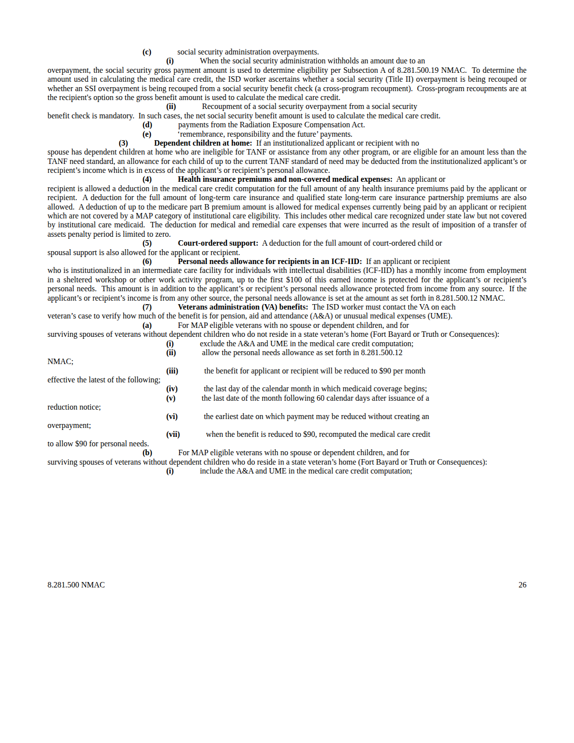(c) social security administration overpayments.
(i) When the social security administration withholds an amount due to an
overpayment, the social security gross payment amount is used to determine eligibility per Subsection A of 8.281.500.19 NMAC. To determine the amount used in calculating the medical care credit, the ISD worker ascertains whether a social security (Title II) overpayment is being recouped or whether an SSI overpayment is being recouped from a social security benefit check (a cross-program recoupment). Cross-program recoupments are at the recipient's option so the gross benefit amount is used to calculate the medical care credit.
(ii) Recoupment of a social security overpayment from a social security
benefit check is mandatory. In such cases, the net social security benefit amount is used to calculate the medical care credit.
(d) payments from the Radiation Exposure Compensation Act.
(e) ‘remembrance, responsibility and the future’ payments.
(3) Dependent children at home: If an institutionalized applicant or recipient with no
spouse has dependent children at home who are ineligible for TANF or assistance from any other program, or are eligible for an amount less than the TANF need standard, an allowance for each child of up to the current TANF standard of need may be deducted from the institutionalized applicant’s or recipient’s income which is in excess of the applicant’s or recipient’s personal allowance.
(4) Health insurance premiums and non-covered medical expenses: An applicant or
recipient is allowed a deduction in the medical care credit computation for the full amount of any health insurance premiums paid by the applicant or recipient. A deduction for the full amount of long-term care insurance and qualified state long-term care insurance partnership premiums are also allowed. A deduction of up to the medicare part B premium amount is allowed for medical expenses currently being paid by an applicant or recipient which are not covered by a MAP category of institutional care eligibility. This includes other medical care recognized under state law but not covered by institutional care medicaid. The deduction for medical and remedial care expenses that were incurred as the result of imposition of a transfer of assets penalty period is limited to zero.
(5) Court-ordered support: A deduction for the full amount of court-ordered child or
spousal support is also allowed for the applicant or recipient.
(6) Personal needs allowance for recipients in an ICF-IID: If an applicant or recipient
who is institutionalized in an intermediate care facility for individuals with intellectual disabilities (ICF-IID) has a monthly income from employment in a sheltered workshop or other work activity program, up to the first $100 of this earned income is protected for the applicant’s or recipient’s personal needs. This amount is in addition to the applicant’s or recipient’s personal needs allowance protected from income from any source. If the applicant’s or recipient’s income is from any other source, the personal needs allowance is set at the amount as set forth in 8.281.500.12 NMAC.
(7) Veterans administration (VA) benefits: The ISD worker must contact the VA on each
veteran’s case to verify how much of the benefit is for pension, aid and attendance (A&A) or unusual medical expenses (UME).
(a) For MAP eligible veterans with no spouse or dependent children, and for
surviving spouses of veterans without dependent children who do not reside in a state veteran’s home (Fort Bayard or Truth or Consequences):
(i) exclude the A&A and UME in the medical care credit computation;
(ii) allow the personal needs allowance as set forth in 8.281.500.12
NMAC;
(iii) the benefit for applicant or recipient will be reduced to $90 per month
effective the latest of the following;
(iv) the last day of the calendar month in which medicaid coverage begins;
(v) the last date of the month following 60 calendar days after issuance of a
reduction notice;
(vi) the earliest date on which payment may be reduced without creating an
overpayment;
(vii) when the benefit is reduced to $90, recomputed the medical care credit
to allow $90 for personal needs.
(b) For MAP eligible veterans with no spouse or dependent children, and for
surviving spouses of veterans without dependent children who do reside in a state veteran’s home (Fort Bayard or Truth or Consequences):
(i) include the A&A and UME in the medical care credit computation;
8.281.500 NMAC 26